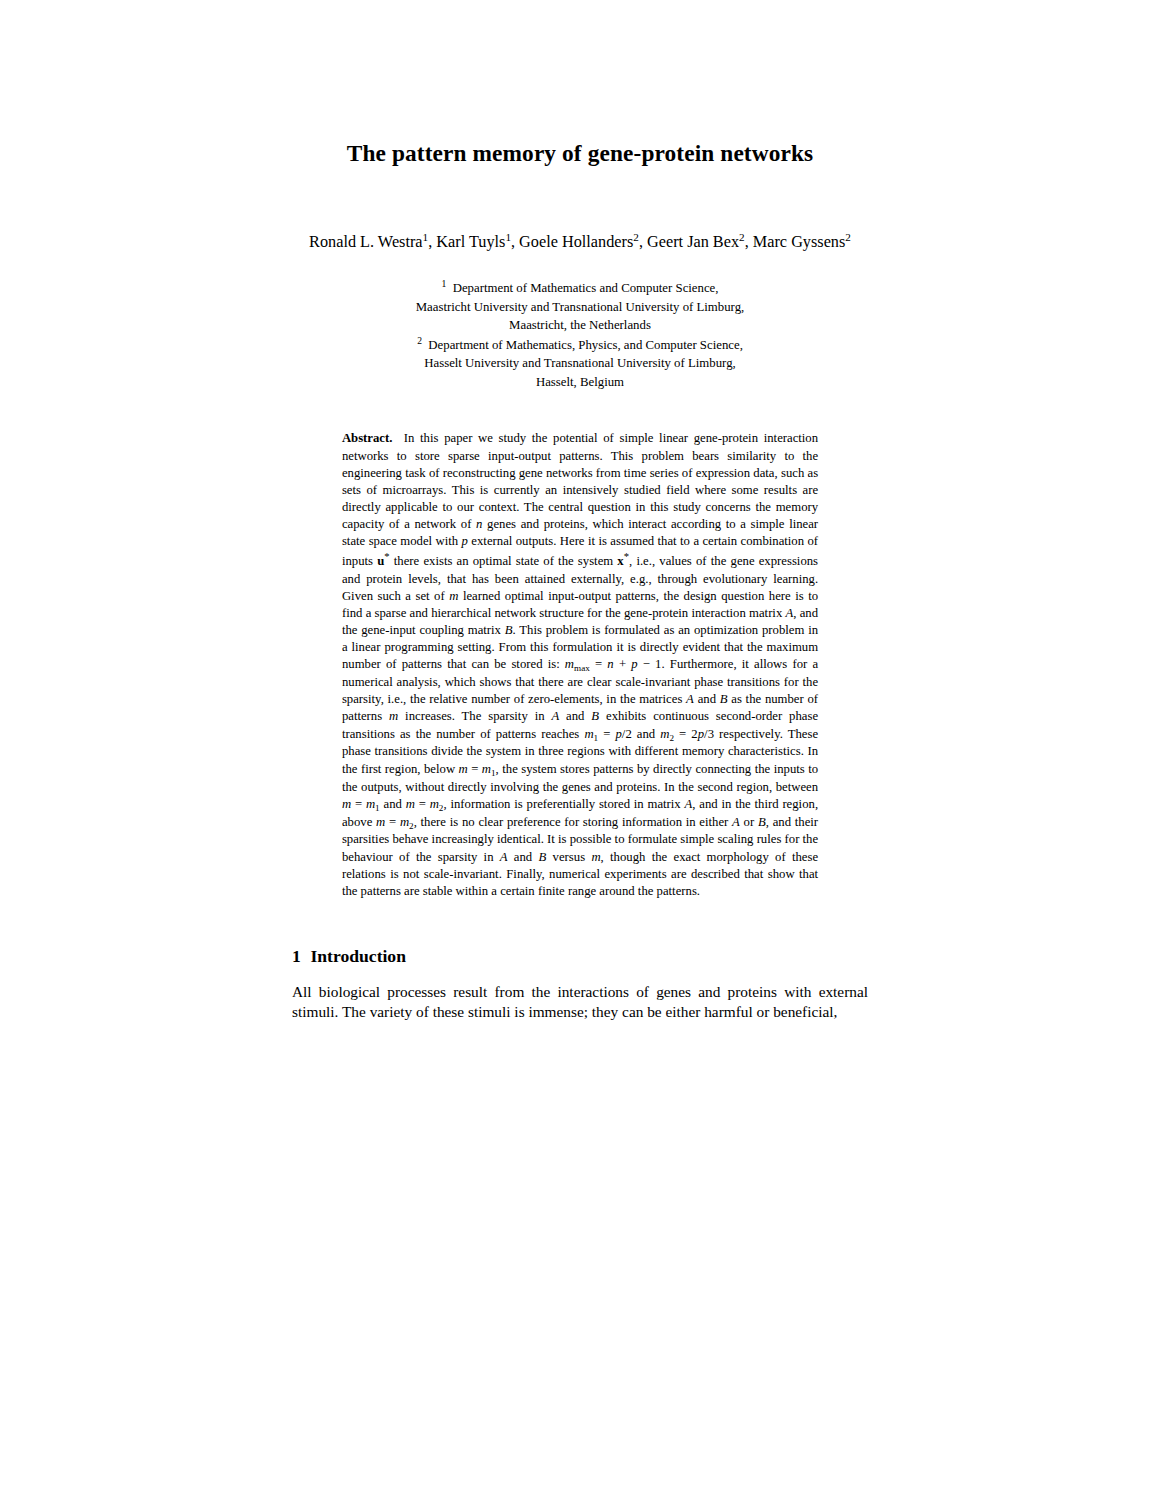The pattern memory of gene-protein networks
Ronald L. Westra1, Karl Tuyls1, Goele Hollanders2, Geert Jan Bex2, Marc Gyssens2
1 Department of Mathematics and Computer Science,
Maastricht University and Transnational University of Limburg,
Maastricht, the Netherlands
2 Department of Mathematics, Physics, and Computer Science,
Hasselt University and Transnational University of Limburg,
Hasselt, Belgium
Abstract. In this paper we study the potential of simple linear gene-protein interaction networks to store sparse input-output patterns. This problem bears similarity to the engineering task of reconstructing gene networks from time series of expression data, such as sets of microarrays. This is currently an intensively studied field where some results are directly applicable to our context. The central question in this study concerns the memory capacity of a network of n genes and proteins, which interact according to a simple linear state space model with p external outputs. Here it is assumed that to a certain combination of inputs u* there exists an optimal state of the system x*, i.e., values of the gene expressions and protein levels, that has been attained externally, e.g., through evolutionary learning. Given such a set of m learned optimal input-output patterns, the design question here is to find a sparse and hierarchical network structure for the gene-protein interaction matrix A, and the gene-input coupling matrix B. This problem is formulated as an optimization problem in a linear programming setting. From this formulation it is directly evident that the maximum number of patterns that can be stored is: mmax = n + p − 1. Furthermore, it allows for a numerical analysis, which shows that there are clear scale-invariant phase transitions for the sparsity, i.e., the relative number of zero-elements, in the matrices A and B as the number of patterns m increases. The sparsity in A and B exhibits continuous second-order phase transitions as the number of patterns reaches m1 = p/2 and m2 = 2p/3 respectively. These phase transitions divide the system in three regions with different memory characteristics. In the first region, below m = m1, the system stores patterns by directly connecting the inputs to the outputs, without directly involving the genes and proteins. In the second region, between m = m1 and m = m2, information is preferentially stored in matrix A, and in the third region, above m = m2, there is no clear preference for storing information in either A or B, and their sparsities behave increasingly identical. It is possible to formulate simple scaling rules for the behaviour of the sparsity in A and B versus m, though the exact morphology of these relations is not scale-invariant. Finally, numerical experiments are described that show that the patterns are stable within a certain finite range around the patterns.
1 Introduction
All biological processes result from the interactions of genes and proteins with external stimuli. The variety of these stimuli is immense; they can be either harmful or beneficial,